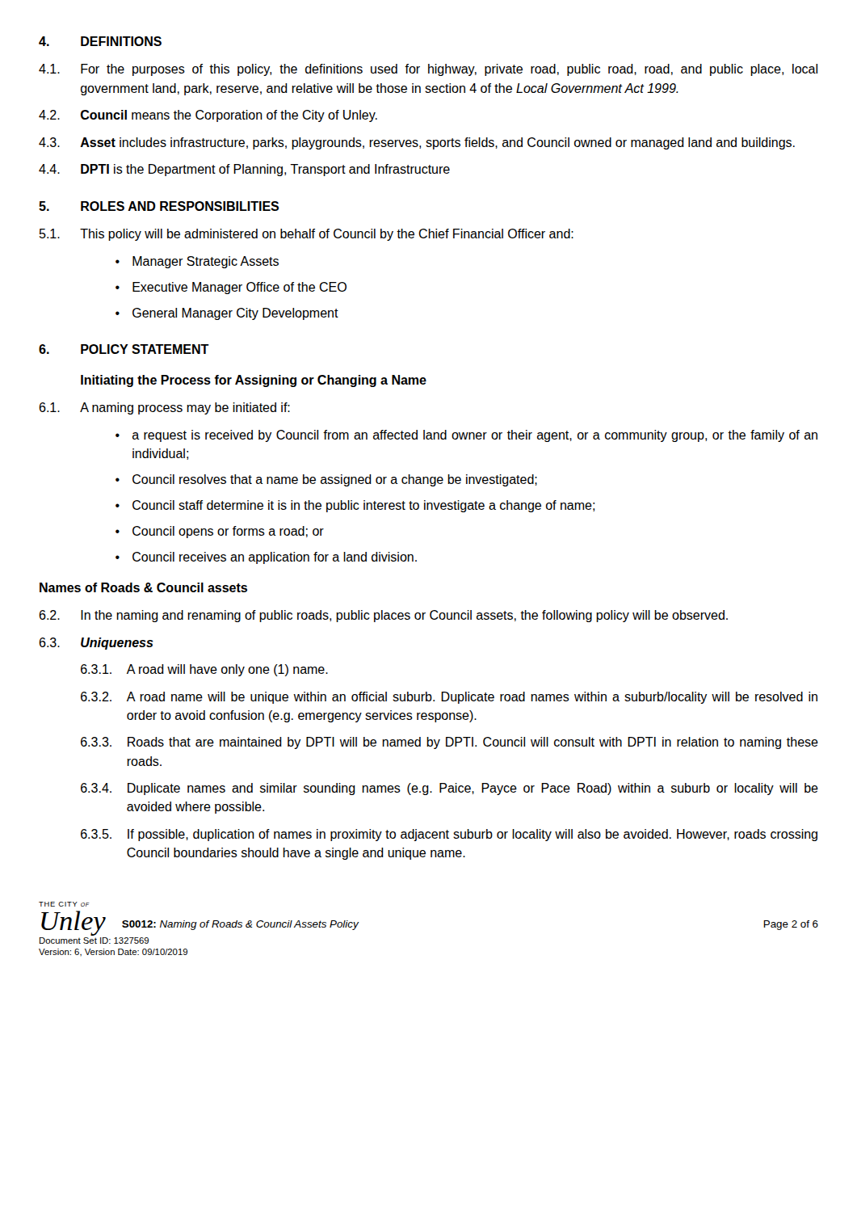4. DEFINITIONS
4.1. For the purposes of this policy, the definitions used for highway, private road, public road, road, and public place, local government land, park, reserve, and relative will be those in section 4 of the Local Government Act 1999.
4.2. Council means the Corporation of the City of Unley.
4.3. Asset includes infrastructure, parks, playgrounds, reserves, sports fields, and Council owned or managed land and buildings.
4.4. DPTI is the Department of Planning, Transport and Infrastructure
5. ROLES AND RESPONSIBILITIES
5.1. This policy will be administered on behalf of Council by the Chief Financial Officer and:
Manager Strategic Assets
Executive Manager Office of the CEO
General Manager City Development
6. POLICY STATEMENT
Initiating the Process for Assigning or Changing a Name
6.1. A naming process may be initiated if:
a request is received by Council from an affected land owner or their agent, or a community group, or the family of an individual;
Council resolves that a name be assigned or a change be investigated;
Council staff determine it is in the public interest to investigate a change of name;
Council opens or forms a road; or
Council receives an application for a land division.
Names of Roads & Council assets
6.2. In the naming and renaming of public roads, public places or Council assets, the following policy will be observed.
6.3. Uniqueness
6.3.1. A road will have only one (1) name.
6.3.2. A road name will be unique within an official suburb. Duplicate road names within a suburb/locality will be resolved in order to avoid confusion (e.g. emergency services response).
6.3.3. Roads that are maintained by DPTI will be named by DPTI. Council will consult with DPTI in relation to naming these roads.
6.3.4. Duplicate names and similar sounding names (e.g. Paice, Payce or Pace Road) within a suburb or locality will be avoided where possible.
6.3.5. If possible, duplication of names in proximity to adjacent suburb or locality will also be avoided. However, roads crossing Council boundaries should have a single and unique name.
THE CITY of
Unley
S0012: Naming of Roads & Council Assets Policy
Page 2 of 6
Document Set ID: 1327569
Version: 6, Version Date: 09/10/2019